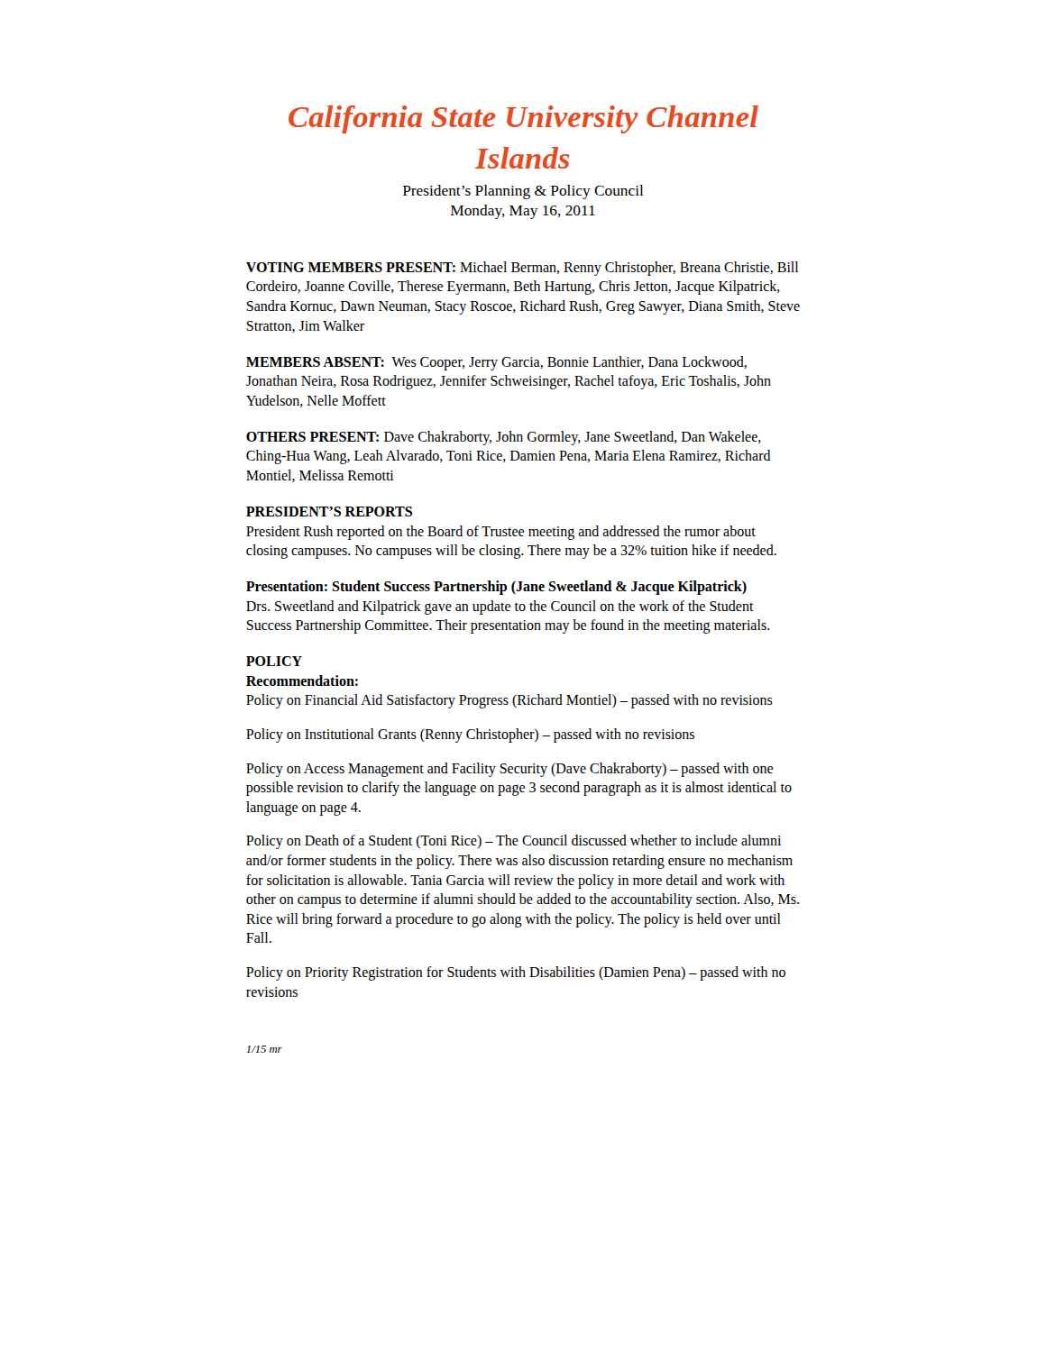California State University Channel Islands
President’s Planning & Policy Council
Monday, May 16, 2011
VOTING MEMBERS PRESENT: Michael Berman, Renny Christopher, Breana Christie, Bill Cordeiro, Joanne Coville, Therese Eyermann, Beth Hartung, Chris Jetton, Jacque Kilpatrick, Sandra Kornuc, Dawn Neuman, Stacy Roscoe, Richard Rush, Greg Sawyer, Diana Smith, Steve Stratton, Jim Walker
MEMBERS ABSENT: Wes Cooper, Jerry Garcia, Bonnie Lanthier, Dana Lockwood, Jonathan Neira, Rosa Rodriguez, Jennifer Schweisinger, Rachel tafoya, Eric Toshalis, John Yudelson, Nelle Moffett
OTHERS PRESENT: Dave Chakraborty, John Gormley, Jane Sweetland, Dan Wakelee, Ching-Hua Wang, Leah Alvarado, Toni Rice, Damien Pena, Maria Elena Ramirez, Richard Montiel, Melissa Remotti
PRESIDENT’S REPORTS
President Rush reported on the Board of Trustee meeting and addressed the rumor about closing campuses. No campuses will be closing. There may be a 32% tuition hike if needed.
Presentation: Student Success Partnership (Jane Sweetland & Jacque Kilpatrick)
Drs. Sweetland and Kilpatrick gave an update to the Council on the work of the Student Success Partnership Committee. Their presentation may be found in the meeting materials.
POLICY
Recommendation:
Policy on Financial Aid Satisfactory Progress (Richard Montiel) – passed with no revisions
Policy on Institutional Grants (Renny Christopher) – passed with no revisions
Policy on Access Management and Facility Security (Dave Chakraborty) – passed with one possible revision to clarify the language on page 3 second paragraph as it is almost identical to language on page 4.
Policy on Death of a Student (Toni Rice) – The Council discussed whether to include alumni and/or former students in the policy. There was also discussion retarding ensure no mechanism for solicitation is allowable. Tania Garcia will review the policy in more detail and work with other on campus to determine if alumni should be added to the accountability section. Also, Ms. Rice will bring forward a procedure to go along with the policy. The policy is held over until Fall.
Policy on Priority Registration for Students with Disabilities (Damien Pena) – passed with no revisions
1/15 mr